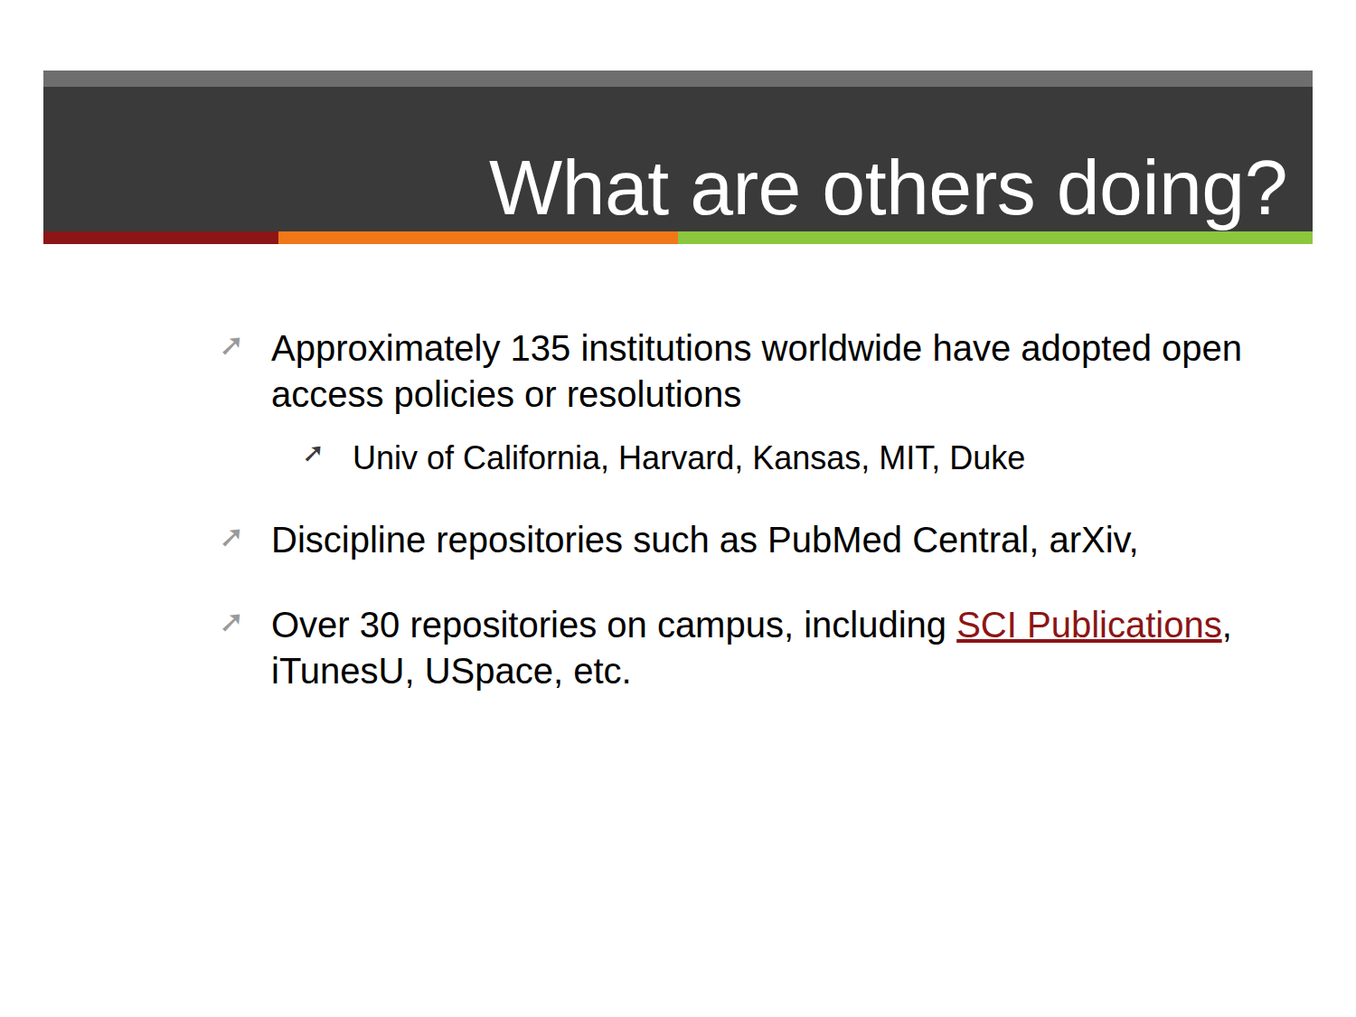What are others doing?
➚ Approximately 135 institutions worldwide have adopted open access policies or resolutions
➚Univ of California, Harvard, Kansas, MIT, Duke
➚ Discipline repositories such as PubMed Central, arXiv,
➚ Over 30 repositories on campus, including SCI Publications, iTunesU, USpace, etc.